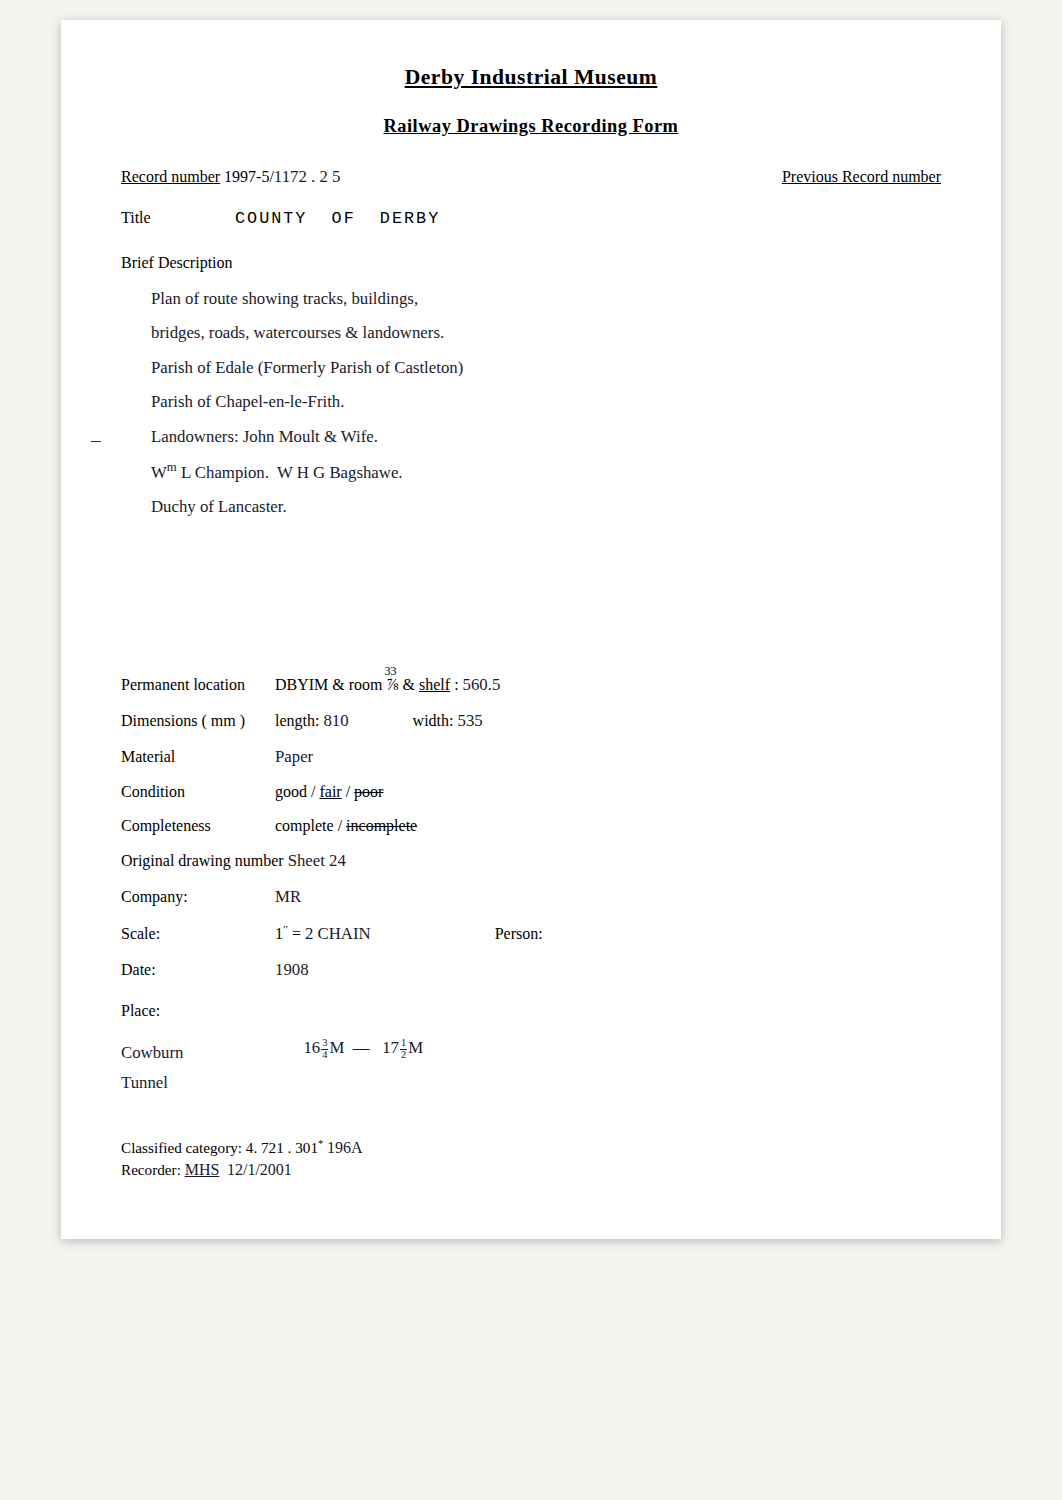Derby Industrial Museum
Railway Drawings Recording Form
Record number 1997-5/1172 . 2 5 Previous Record number
Title COUNTY OF DERBY
Brief Description
Plan of route showing tracks, buildings, bridges, roads, watercourses & landowners. Parish of Edale (Formerly Parish of Castleton) Parish of Chapel-en-le-Frith. –Landowners: John Moult & Wife. Wm L Champion. W H G Bagshawe. Duchy of Lancaster.
Permanent location DBYIM & room ⅞33 & shelf : 560.5
Dimensions ( mm ) length: 810 width: 535
Material Paper
Condition good / fair / poor
Completeness complete / incomplete
Original drawing number Sheet 24
Company: MR
Scale: 1′′ = 2 CHAIN Person:
Date: 1908
Place:
Cowburn
Tunnel 1634 M — 1712 M
Classified category: 4. 721 . 301* 196A
Recorder: MHS 12/1/2001